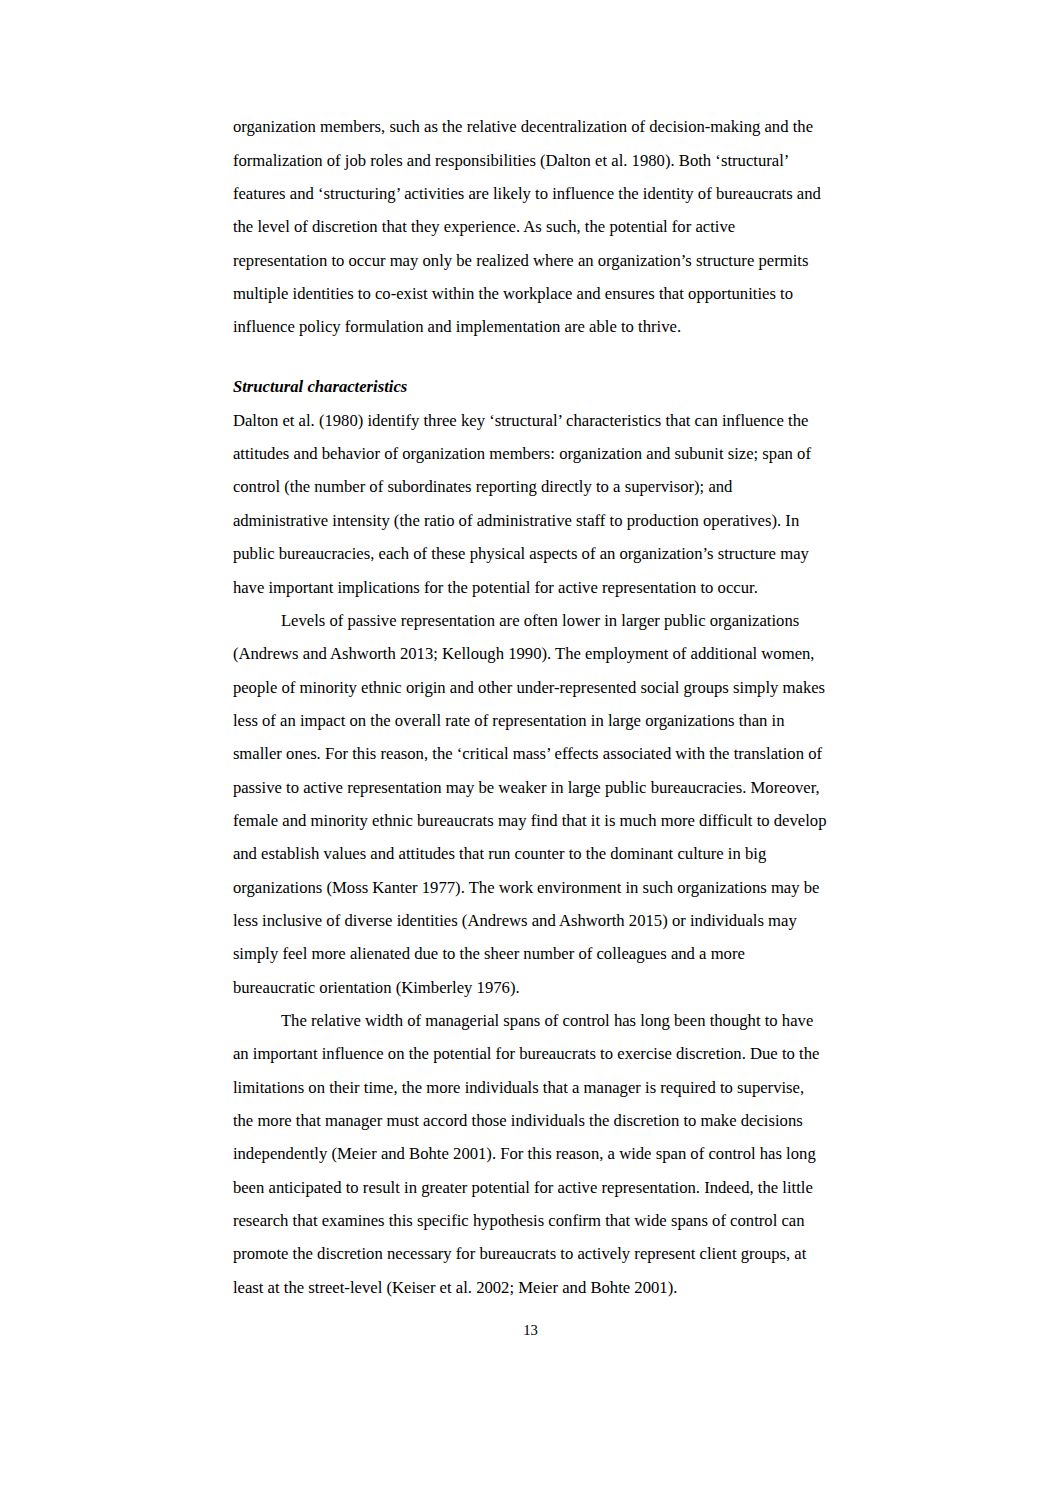organization members, such as the relative decentralization of decision-making and the formalization of job roles and responsibilities (Dalton et al. 1980). Both ‘structural’ features and ‘structuring’ activities are likely to influence the identity of bureaucrats and the level of discretion that they experience. As such, the potential for active representation to occur may only be realized where an organization’s structure permits multiple identities to co-exist within the workplace and ensures that opportunities to influence policy formulation and implementation are able to thrive.
Structural characteristics
Dalton et al. (1980) identify three key ‘structural’ characteristics that can influence the attitudes and behavior of organization members: organization and subunit size; span of control (the number of subordinates reporting directly to a supervisor); and administrative intensity (the ratio of administrative staff to production operatives). In public bureaucracies, each of these physical aspects of an organization’s structure may have important implications for the potential for active representation to occur.
Levels of passive representation are often lower in larger public organizations (Andrews and Ashworth 2013; Kellough 1990). The employment of additional women, people of minority ethnic origin and other under-represented social groups simply makes less of an impact on the overall rate of representation in large organizations than in smaller ones. For this reason, the ‘critical mass’ effects associated with the translation of passive to active representation may be weaker in large public bureaucracies. Moreover, female and minority ethnic bureaucrats may find that it is much more difficult to develop and establish values and attitudes that run counter to the dominant culture in big organizations (Moss Kanter 1977). The work environment in such organizations may be less inclusive of diverse identities (Andrews and Ashworth 2015) or individuals may simply feel more alienated due to the sheer number of colleagues and a more bureaucratic orientation (Kimberley 1976).
The relative width of managerial spans of control has long been thought to have an important influence on the potential for bureaucrats to exercise discretion. Due to the limitations on their time, the more individuals that a manager is required to supervise, the more that manager must accord those individuals the discretion to make decisions independently (Meier and Bohte 2001). For this reason, a wide span of control has long been anticipated to result in greater potential for active representation. Indeed, the little research that examines this specific hypothesis confirm that wide spans of control can promote the discretion necessary for bureaucrats to actively represent client groups, at least at the street-level (Keiser et al. 2002; Meier and Bohte 2001).
13